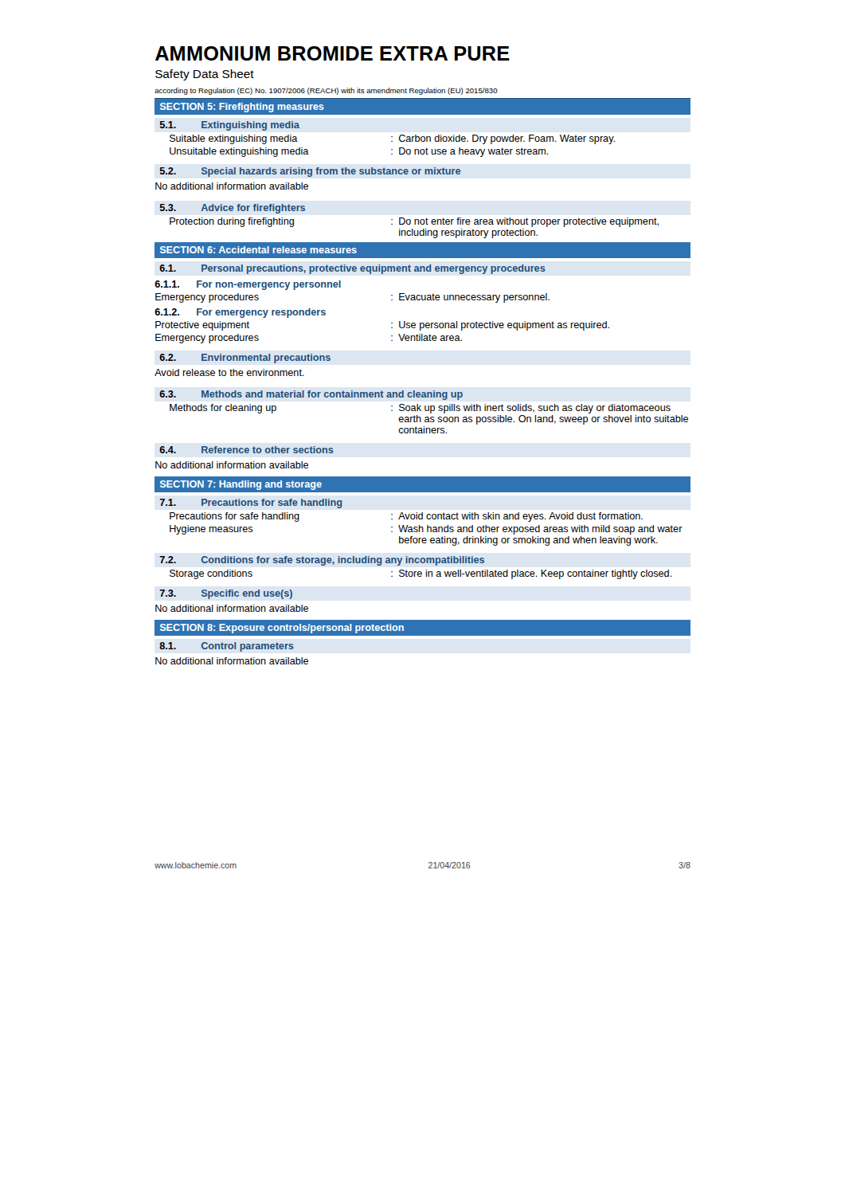AMMONIUM BROMIDE EXTRA PURE
Safety Data Sheet
according to Regulation (EC) No. 1907/2006 (REACH) with its amendment Regulation (EU) 2015/830
SECTION 5: Firefighting measures
5.1. Extinguishing media
Suitable extinguishing media
:
Carbon dioxide. Dry powder. Foam. Water spray.
Unsuitable extinguishing media
:
Do not use a heavy water stream.
5.2. Special hazards arising from the substance or mixture
No additional information available
5.3. Advice for firefighters
Protection during firefighting
:
Do not enter fire area without proper protective equipment, including respiratory protection.
SECTION 6: Accidental release measures
6.1. Personal precautions, protective equipment and emergency procedures
6.1.1. For non-emergency personnel
Emergency procedures
:
Evacuate unnecessary personnel.
6.1.2. For emergency responders
Protective equipment
:
Use personal protective equipment as required.
Emergency procedures
:
Ventilate area.
6.2. Environmental precautions
Avoid release to the environment.
6.3. Methods and material for containment and cleaning up
Methods for cleaning up
:
Soak up spills with inert solids, such as clay or diatomaceous earth as soon as possible. On land, sweep or shovel into suitable containers.
6.4. Reference to other sections
No additional information available
SECTION 7: Handling and storage
7.1. Precautions for safe handling
Precautions for safe handling
:
Avoid contact with skin and eyes. Avoid dust formation.
Hygiene measures
:
Wash hands and other exposed areas with mild soap and water before eating, drinking or smoking and when leaving work.
7.2. Conditions for safe storage, including any incompatibilities
Storage conditions
:
Store in a well-ventilated place. Keep container tightly closed.
7.3. Specific end use(s)
No additional information available
SECTION 8: Exposure controls/personal protection
8.1. Control parameters
No additional information available
www.lobachemie.com
21/04/2016
3/8